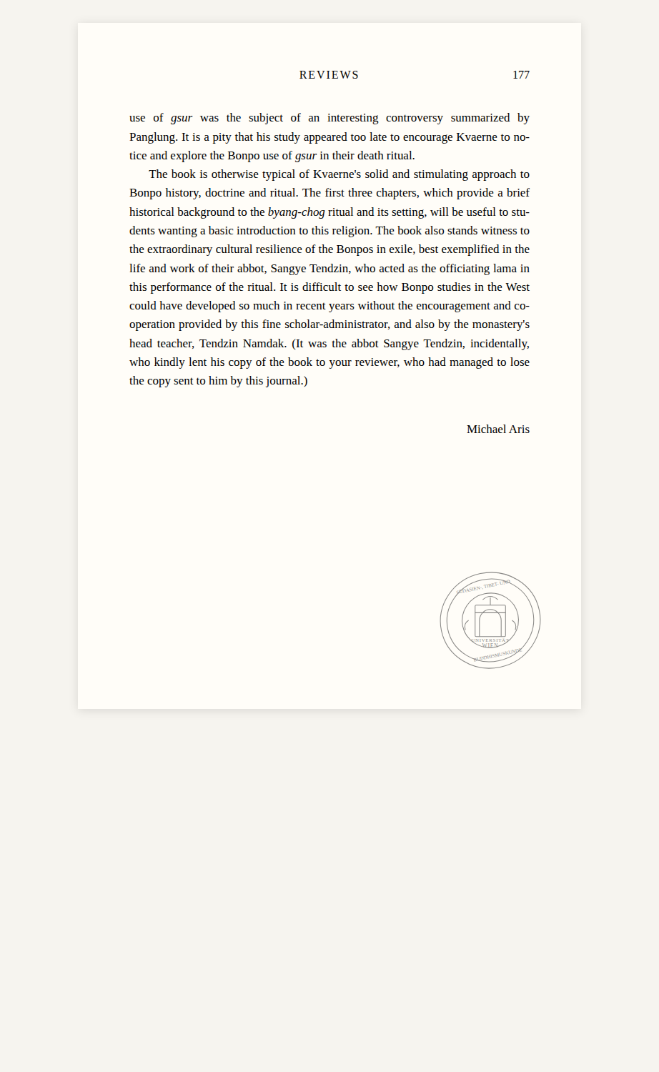Reviews 177
use of gsur was the subject of an interesting controversy summarized by Panglung. It is a pity that his study appeared too late to encourage Kvaerne to notice and explore the Bonpo use of gsur in their death ritual.
The book is otherwise typical of Kvaerne's solid and stimulating approach to Bonpo history, doctrine and ritual. The first three chapters, which provide a brief historical background to the byang-chog ritual and its setting, will be useful to students wanting a basic introduction to this religion. The book also stands witness to the extraordinary cultural resilience of the Bonpos in exile, best exemplified in the life and work of their abbot, Sangye Tendzin, who acted as the officiating lama in this performance of the ritual. It is difficult to see how Bonpo studies in the West could have developed so much in recent years without the encouragement and co-operation provided by this fine scholar-administrator, and also by the monastery's head teacher, Tendzin Namdak. (It was the abbot Sangye Tendzin, incidentally, who kindly lent his copy of the book to your reviewer, who had managed to lose the copy sent to him by this journal.)
Michael Aris
SÜDASIEN-, TIBET- UND BUDDHISMUSKUNDE WIEN UNIVERSITÄT